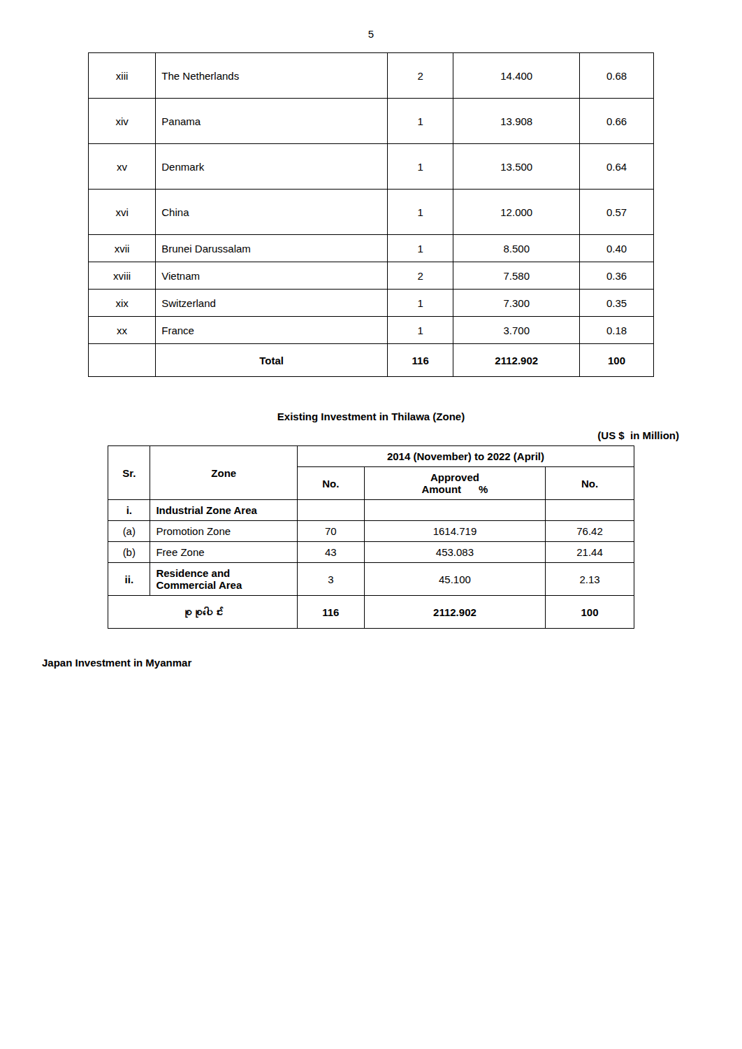5
| xiii | The Netherlands | 2 | 14.400 | 0.68 |
| xiv | Panama | 1 | 13.908 | 0.66 |
| xv | Denmark | 1 | 13.500 | 0.64 |
| xvi | China | 1 | 12.000 | 0.57 |
| xvii | Brunei Darussalam | 1 | 8.500 | 0.40 |
| xviii | Vietnam | 2 | 7.580 | 0.36 |
| xix | Switzerland | 1 | 7.300 | 0.35 |
| xx | France | 1 | 3.700 | 0.18 |
| | Total | 116 | 2112.902 | 100 |
Existing Investment in Thilawa (Zone)
(US $ in Million)
| Sr. | Zone | 2014 (November) to 2022 (April) |
| --- | --- | --- |
| No. | Approved Amount % | No. |
| i. | Industrial Zone Area | | | |
| (a) | Promotion Zone | 70 | 1614.719 | 76.42 |
| (b) | Free Zone | 43 | 453.083 | 21.44 |
| ii. | Residence and Commercial Area | 3 | 45.100 | 2.13 |
| စုစုပေါင်း | 116 | 2112.902 | 100 |
Japan Investment in Myanmar